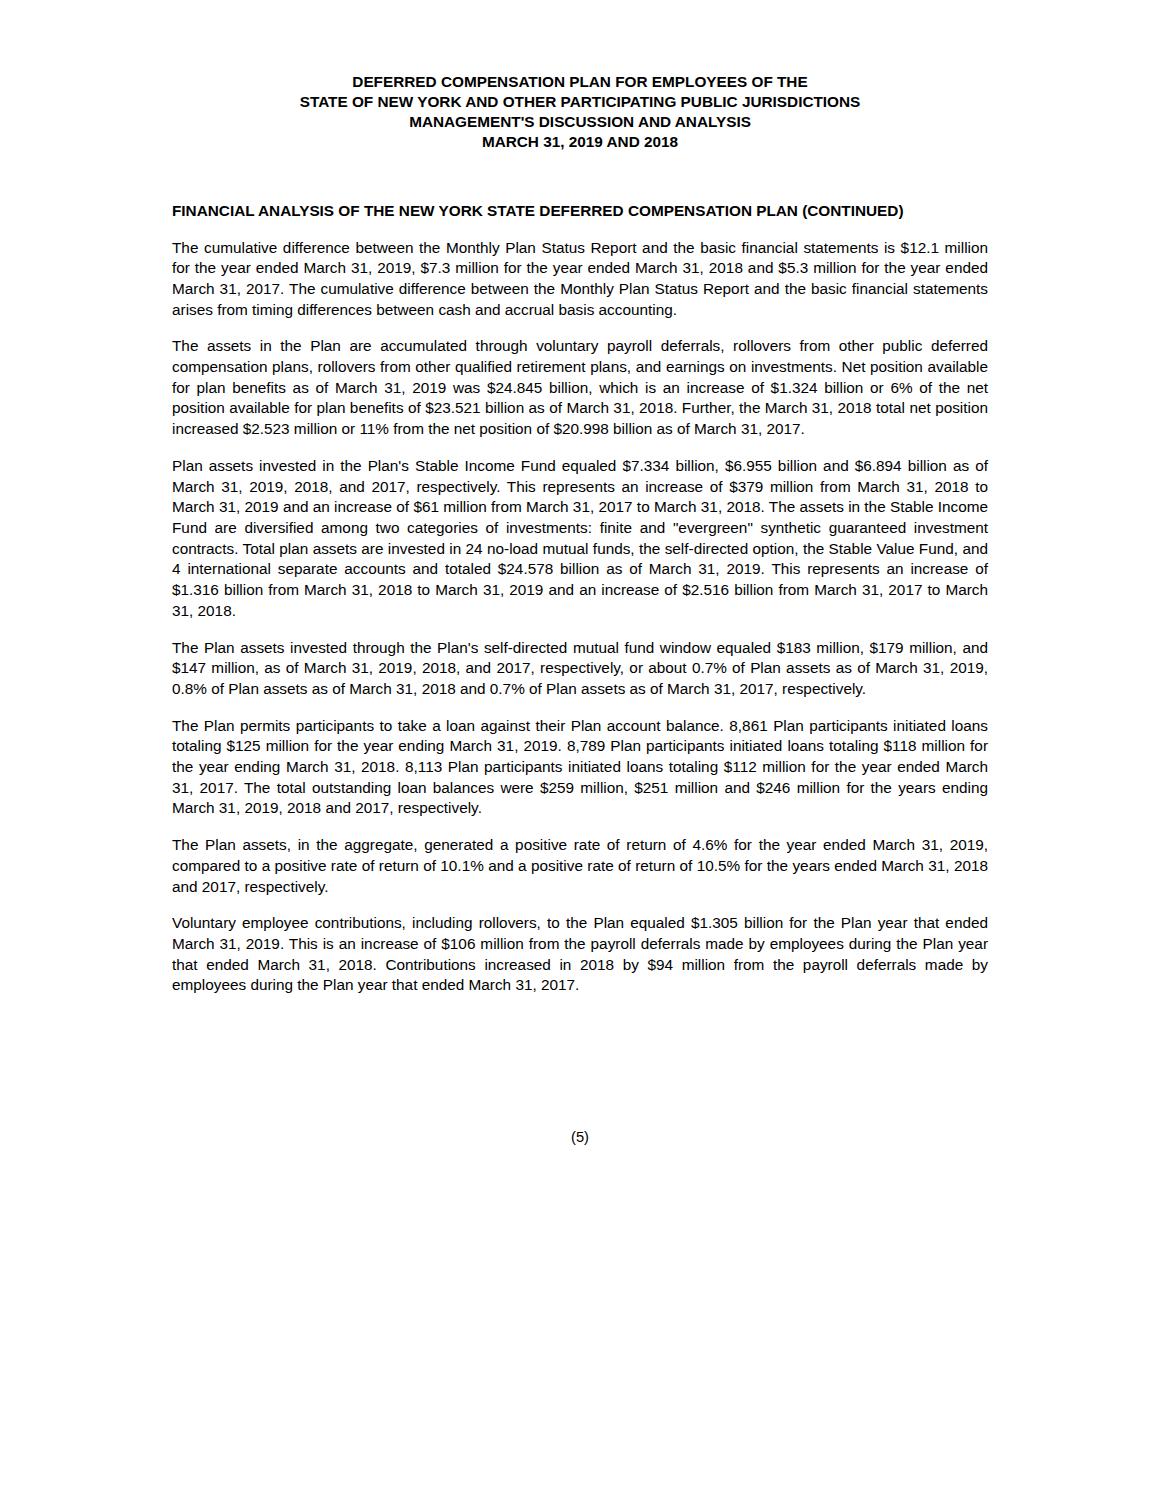Deferred Compensation Plan for Employees of the
State of New York and Other Participating Public Jurisdictions
Management's Discussion and Analysis
March 31, 2019 and 2018
FINANCIAL ANALYSIS OF THE NEW YORK STATE DEFERRED COMPENSATION PLAN (CONTINUED)
The cumulative difference between the Monthly Plan Status Report and the basic financial statements is $12.1 million for the year ended March 31, 2019, $7.3 million for the year ended March 31, 2018 and $5.3 million for the year ended March 31, 2017. The cumulative difference between the Monthly Plan Status Report and the basic financial statements arises from timing differences between cash and accrual basis accounting.
The assets in the Plan are accumulated through voluntary payroll deferrals, rollovers from other public deferred compensation plans, rollovers from other qualified retirement plans, and earnings on investments. Net position available for plan benefits as of March 31, 2019 was $24.845 billion, which is an increase of $1.324 billion or 6% of the net position available for plan benefits of $23.521 billion as of March 31, 2018. Further, the March 31, 2018 total net position increased $2.523 million or 11% from the net position of $20.998 billion as of March 31, 2017.
Plan assets invested in the Plan's Stable Income Fund equaled $7.334 billion, $6.955 billion and $6.894 billion as of March 31, 2019, 2018, and 2017, respectively. This represents an increase of $379 million from March 31, 2018 to March 31, 2019 and an increase of $61 million from March 31, 2017 to March 31, 2018. The assets in the Stable Income Fund are diversified among two categories of investments: finite and "evergreen" synthetic guaranteed investment contracts. Total plan assets are invested in 24 no-load mutual funds, the self-directed option, the Stable Value Fund, and 4 international separate accounts and totaled $24.578 billion as of March 31, 2019. This represents an increase of $1.316 billion from March 31, 2018 to March 31, 2019 and an increase of $2.516 billion from March 31, 2017 to March 31, 2018.
The Plan assets invested through the Plan's self-directed mutual fund window equaled $183 million, $179 million, and $147 million, as of March 31, 2019, 2018, and 2017, respectively, or about 0.7% of Plan assets as of March 31, 2019, 0.8% of Plan assets as of March 31, 2018 and 0.7% of Plan assets as of March 31, 2017, respectively.
The Plan permits participants to take a loan against their Plan account balance. 8,861 Plan participants initiated loans totaling $125 million for the year ending March 31, 2019. 8,789 Plan participants initiated loans totaling $118 million for the year ending March 31, 2018. 8,113 Plan participants initiated loans totaling $112 million for the year ended March 31, 2017. The total outstanding loan balances were $259 million, $251 million and $246 million for the years ending March 31, 2019, 2018 and 2017, respectively.
The Plan assets, in the aggregate, generated a positive rate of return of 4.6% for the year ended March 31, 2019, compared to a positive rate of return of 10.1% and a positive rate of return of 10.5% for the years ended March 31, 2018 and 2017, respectively.
Voluntary employee contributions, including rollovers, to the Plan equaled $1.305 billion for the Plan year that ended March 31, 2019. This is an increase of $106 million from the payroll deferrals made by employees during the Plan year that ended March 31, 2018. Contributions increased in 2018 by $94 million from the payroll deferrals made by employees during the Plan year that ended March 31, 2017.
(5)